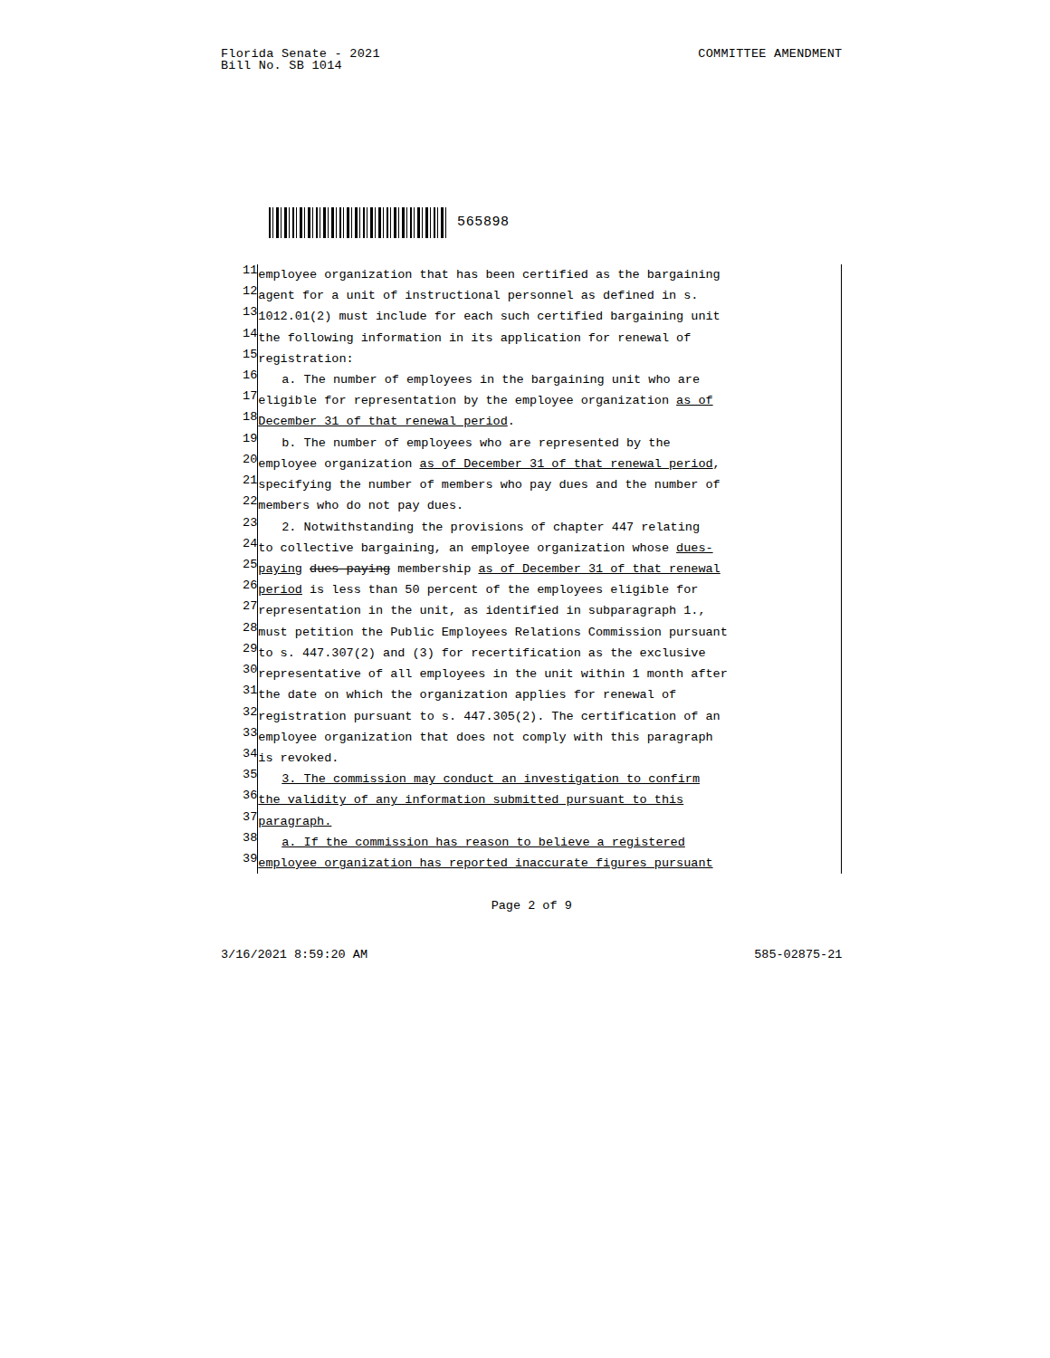Florida Senate - 2021 Bill No. SB 1014
COMMITTEE AMENDMENT
565898
| 11 | employee organization that has been certified as the bargaining |
| 12 | agent for a unit of instructional personnel as defined in s. |
| 13 | 1012.01(2) must include for each such certified bargaining unit |
| 14 | the following information in its application for renewal of |
| 15 | registration: |
| 16 | a. The number of employees in the bargaining unit who are |
| 17 | eligible for representation by the employee organization as of |
| 18 | December 31 of that renewal period . |
| 19 | b. The number of employees who are represented by the |
| 20 | employee organization as of December 31 of that renewal period , |
| 21 | specifying the number of members who pay dues and the number of |
| 22 | members who do not pay dues. |
| 23 | 2. Notwithstanding the provisions of chapter 447 relating |
| 24 | to collective bargaining, an employee organization whose dues- |
| 25 | paying dues paying membership as of December 31 of that renewal |
| 26 | period is less than 50 percent of the employees eligible for |
| 27 | representation in the unit, as identified in subparagraph 1., |
| 28 | must petition the Public Employees Relations Commission pursuant |
| 29 | to s. 447.307(2) and (3) for recertification as the exclusive |
| 30 | representative of all employees in the unit within 1 month after |
| 31 | the date on which the organization applies for renewal of |
| 32 | registration pursuant to s. 447.305(2). The certification of an |
| 33 | employee organization that does not comply with this paragraph |
| 34 | is revoked. |
| 35 | 3. The commission may conduct an investigation to confirm |
| 36 | the validity of any information submitted pursuant to this |
| 37 | paragraph. |
| 38 | a. If the commission has reason to believe a registered |
| 39 | employee organization has reported inaccurate figures pursuant |
Page 2 of 9
3/16/2021 8:59:20 AM
585-02875-21